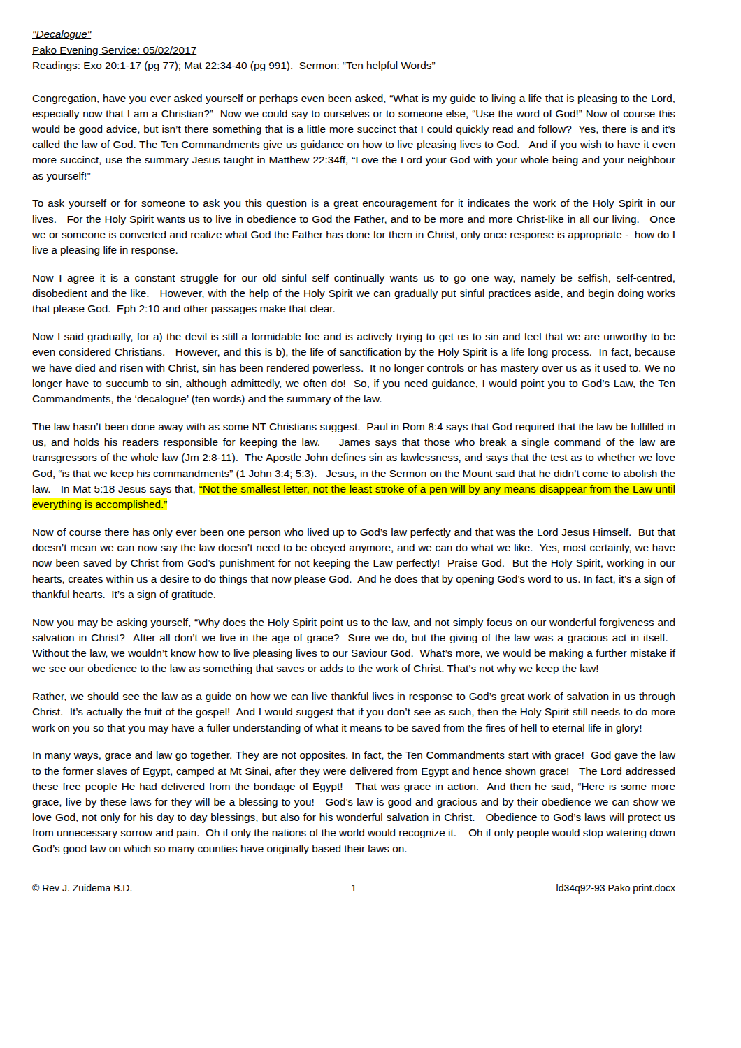"Decalogue" Pako Evening Service: 05/02/2017 Readings: Exo 20:1-17 (pg 77); Mat 22:34-40 (pg 991). Sermon: “Ten helpful Words”
Congregation, have you ever asked yourself or perhaps even been asked, “What is my guide to living a life that is pleasing to the Lord, especially now that I am a Christian?” Now we could say to ourselves or to someone else, “Use the word of God!” Now of course this would be good advice, but isn’t there something that is a little more succinct that I could quickly read and follow? Yes, there is and it’s called the law of God. The Ten Commandments give us guidance on how to live pleasing lives to God. And if you wish to have it even more succinct, use the summary Jesus taught in Matthew 22:34ff, “Love the Lord your God with your whole being and your neighbour as yourself!”
To ask yourself or for someone to ask you this question is a great encouragement for it indicates the work of the Holy Spirit in our lives. For the Holy Spirit wants us to live in obedience to God the Father, and to be more and more Christ-like in all our living. Once we or someone is converted and realize what God the Father has done for them in Christ, only once response is appropriate - how do I live a pleasing life in response.
Now I agree it is a constant struggle for our old sinful self continually wants us to go one way, namely be selfish, self-centred, disobedient and the like. However, with the help of the Holy Spirit we can gradually put sinful practices aside, and begin doing works that please God. Eph 2:10 and other passages make that clear.
Now I said gradually, for a) the devil is still a formidable foe and is actively trying to get us to sin and feel that we are unworthy to be even considered Christians. However, and this is b), the life of sanctification by the Holy Spirit is a life long process. In fact, because we have died and risen with Christ, sin has been rendered powerless. It no longer controls or has mastery over us as it used to. We no longer have to succumb to sin, although admittedly, we often do! So, if you need guidance, I would point you to God’s Law, the Ten Commandments, the ‘decalogue’ (ten words) and the summary of the law.
The law hasn’t been done away with as some NT Christians suggest. Paul in Rom 8:4 says that God required that the law be fulfilled in us, and holds his readers responsible for keeping the law. James says that those who break a single command of the law are transgressors of the whole law (Jm 2:8-11). The Apostle John defines sin as lawlessness, and says that the test as to whether we love God, “is that we keep his commandments” (1 John 3:4; 5:3). Jesus, in the Sermon on the Mount said that he didn’t come to abolish the law. In Mat 5:18 Jesus says that, “Not the smallest letter, not the least stroke of a pen will by any means disappear from the Law until everything is accomplished.”
Now of course there has only ever been one person who lived up to God’s law perfectly and that was the Lord Jesus Himself. But that doesn’t mean we can now say the law doesn’t need to be obeyed anymore, and we can do what we like. Yes, most certainly, we have now been saved by Christ from God’s punishment for not keeping the Law perfectly! Praise God. But the Holy Spirit, working in our hearts, creates within us a desire to do things that now please God. And he does that by opening God’s word to us. In fact, it’s a sign of thankful hearts. It’s a sign of gratitude.
Now you may be asking yourself, “Why does the Holy Spirit point us to the law, and not simply focus on our wonderful forgiveness and salvation in Christ? After all don’t we live in the age of grace? Sure we do, but the giving of the law was a gracious act in itself. Without the law, we wouldn’t know how to live pleasing lives to our Saviour God. What’s more, we would be making a further mistake if we see our obedience to the law as something that saves or adds to the work of Christ. That’s not why we keep the law!
Rather, we should see the law as a guide on how we can live thankful lives in response to God’s great work of salvation in us through Christ. It’s actually the fruit of the gospel! And I would suggest that if you don’t see as such, then the Holy Spirit still needs to do more work on you so that you may have a fuller understanding of what it means to be saved from the fires of hell to eternal life in glory!
In many ways, grace and law go together. They are not opposites. In fact, the Ten Commandments start with grace! God gave the law to the former slaves of Egypt, camped at Mt Sinai, after they were delivered from Egypt and hence shown grace! The Lord addressed these free people He had delivered from the bondage of Egypt! That was grace in action. And then he said, “Here is some more grace, live by these laws for they will be a blessing to you! God’s law is good and gracious and by their obedience we can show we love God, not only for his day to day blessings, but also for his wonderful salvation in Christ. Obedience to God’s laws will protect us from unnecessary sorrow and pain. Oh if only the nations of the world would recognize it. Oh if only people would stop watering down God’s good law on which so many counties have originally based their laws on.
© Rev J. Zuidema B.D. 1 ld34q92-93 Pako print.docx